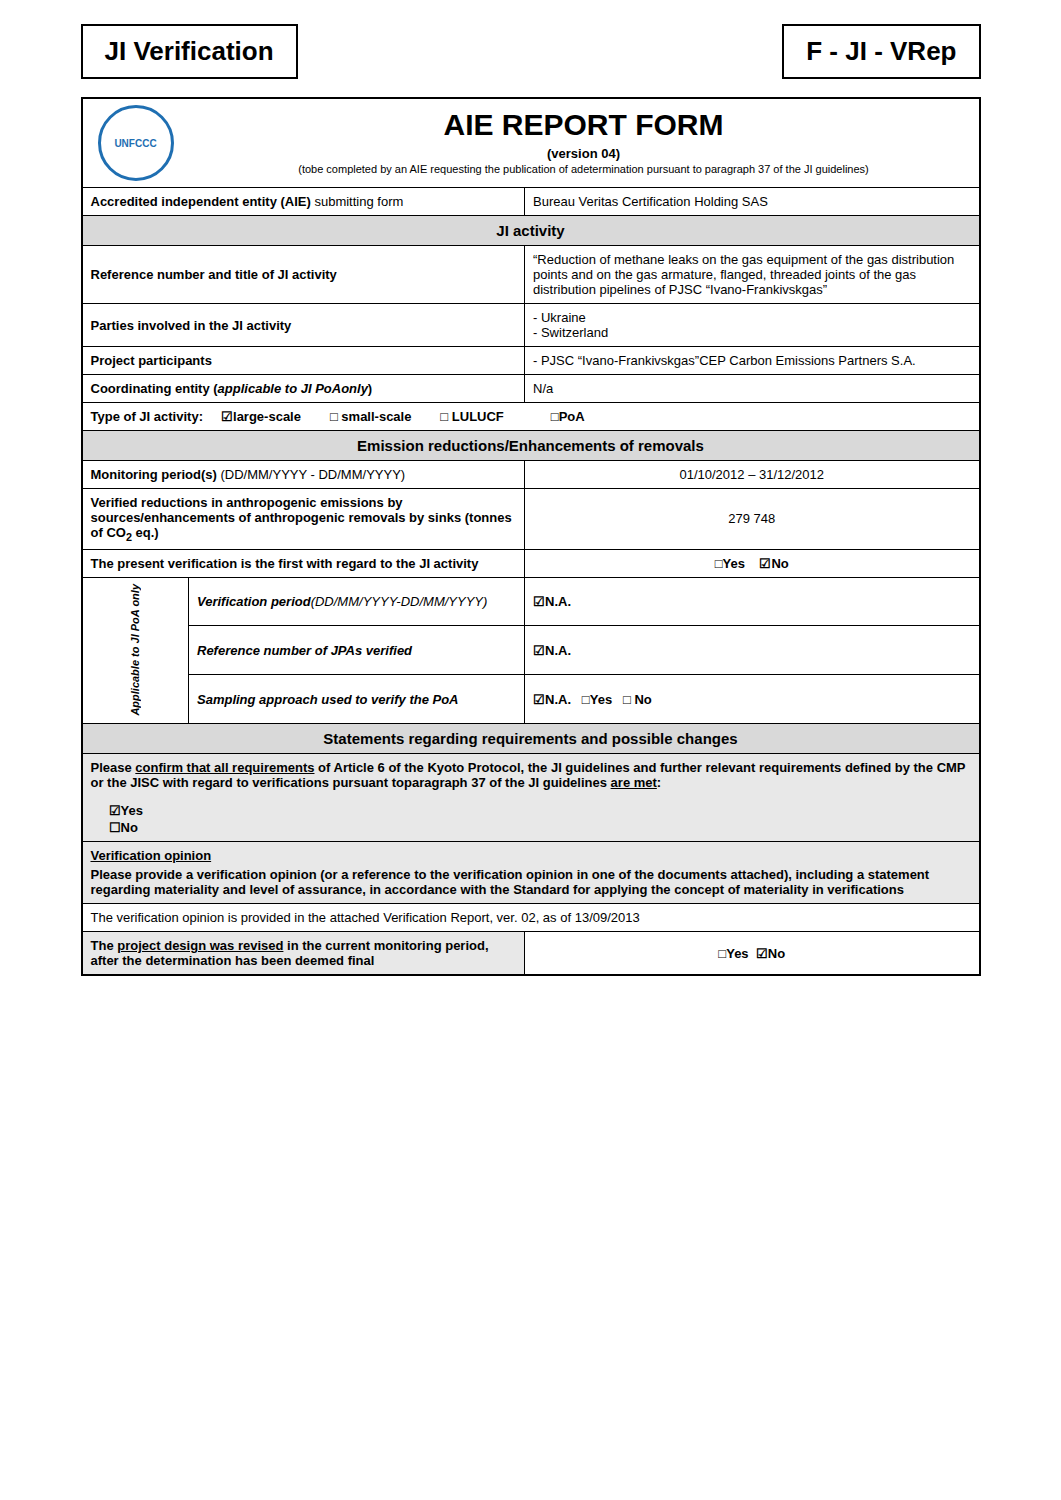JI Verification
F - JI - VRep
| UNFCCC | AIE REPORT FORM (version 04) (tobe completed by an AIE requesting the publication of adetermination pursuant to paragraph 37 of the JI guidelines) |
| Accredited independent entity (AIE) submitting form | Bureau Veritas Certification Holding SAS |
| JI activity |
| Reference number and title of JI activity | “Reduction of methane leaks on the gas equipment of the gas distribution points and on the gas armature, flanged, threaded joints of the gas distribution pipelines of PJSC “Ivano-Frankivskgas” |
| Parties involved in the JI activity | Ukraine Switzerland |
| Project participants | PJSC “Ivano-Frankivskgas”CEP Carbon Emissions Partners S.A. |
| Coordinating entity ( applicable to JI PoAonly ) | N/a |
| Type of JI activity: ☑large-scale □ small-scale □ LULUCF □PoA |
| Emission reductions/Enhancements of removals |
| Monitoring period(s) (DD/MM/YYYY - DD/MM/YYYY) | 01/10/2012 – 31/12/2012 |
| Verified reductions in anthropogenic emissions by sources/enhancements of anthropogenic removals by sinks (tonnes of CO 2 eq.) | 279 748 |
| The present verification is the first with regard to the JI activity | □Yes ☑No |
| Applicable to JI PoA only | Verification period (DD/MM/YYYY-DD/MM/YYYY) | ☑N.A. |
| Reference number of JPAs verified | ☑N.A. |
| Sampling approach used to verify the PoA | ☑N.A. □Yes □ No |
| Statements regarding requirements and possible changes |
| Please confirm that all requirements of Article 6 of the Kyoto Protocol, the JI guidelines and further relevant requirements defined by the CMP or the JISC with regard to verifications pursuant toparagraph 37 of the JI guidelines are met : ☑Yes ☐No |
| Verification opinion Please provide a verification opinion (or a reference to the verification opinion in one of the documents attached), including a statement regarding materiality and level of assurance, in accordance with the Standard for applying the concept of materiality in verifications |
| The verification opinion is provided in the attached Verification Report, ver. 02, as of 13/09/2013 |
| The project design was revised in the current monitoring period, after the determination has been deemed final | □Yes ☑No |